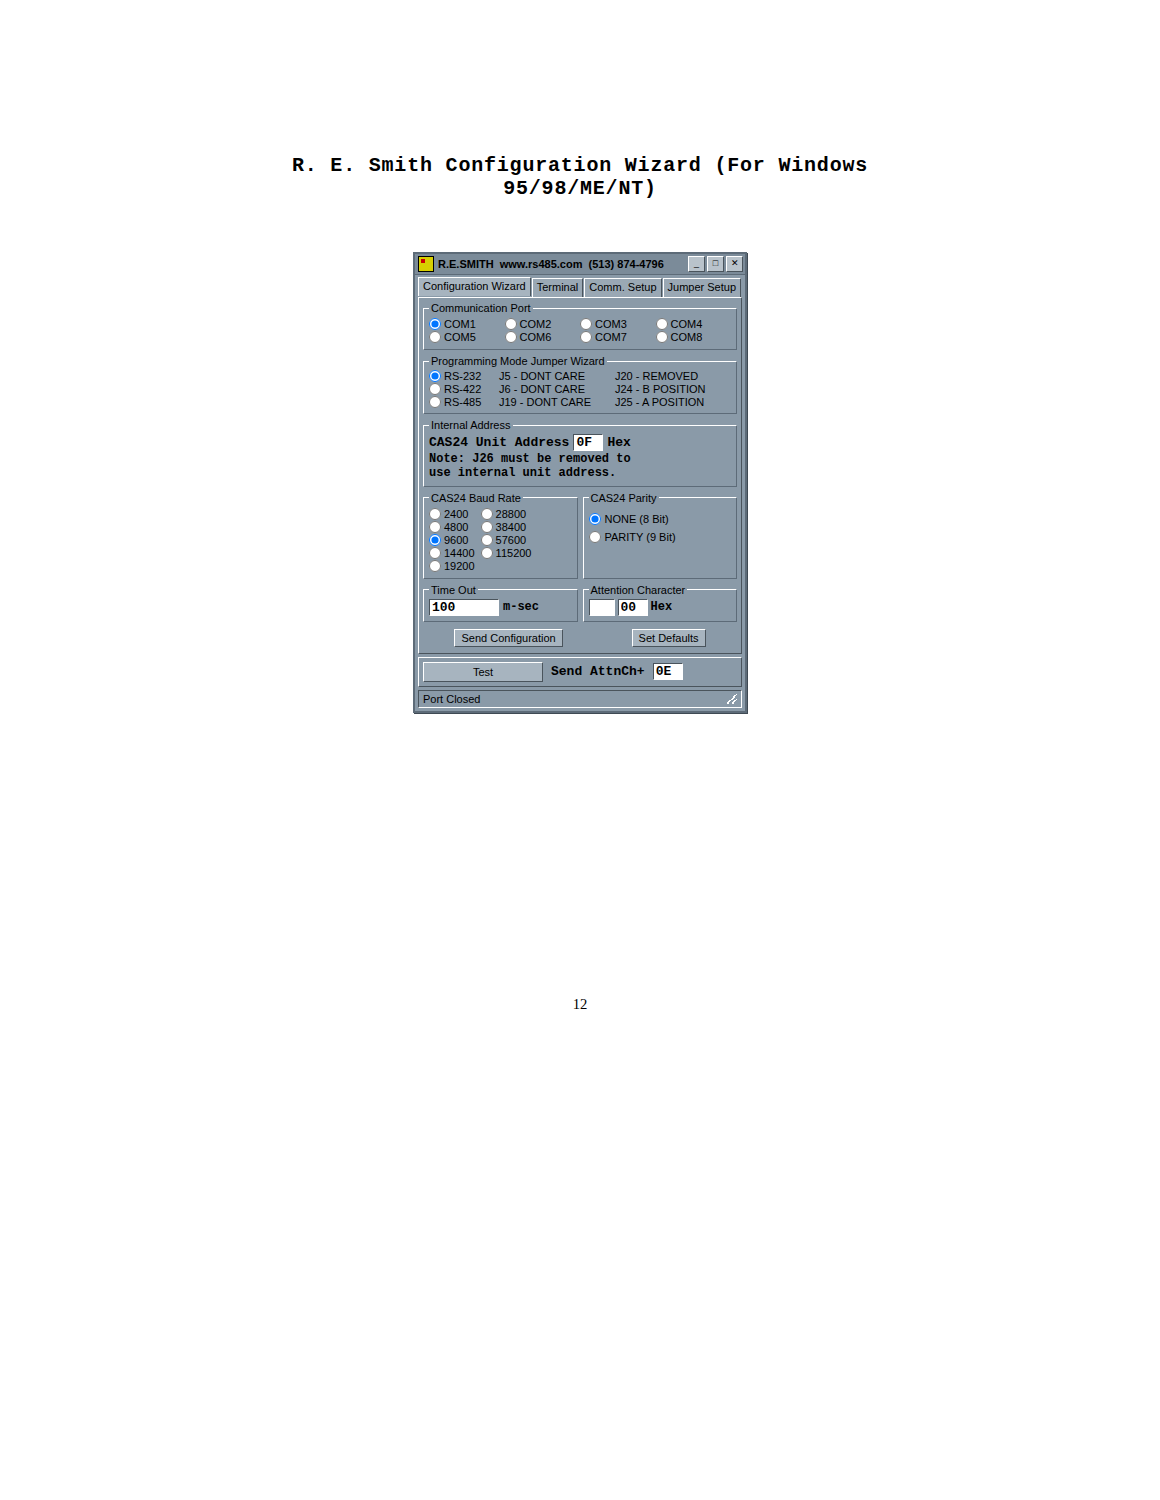R. E. Smith Configuration Wizard (For Windows 95/98/ME/NT)
R.E.SMITH www.rs485.com (513) 874-4796
_
□
✕
Configuration Wizard
Terminal
Comm. Setup
Jumper Setup
Communication Port
COM1 COM2 COM3 COM4
COM5 COM6 COM7 COM8
Programming Mode Jumper Wizard
RS-232
J5 - DONT CARE
J20 - REMOVED
RS-422
J6 - DONT CARE
J24 - B POSITION
RS-485
J19 - DONT CARE
J25 - A POSITION
Internal Address
CAS24 Unit Address Hex
Note: J26 must be removed to
use internal unit address.
CAS24 Baud Rate
2400
4800
9600
14400
19200
28800
38400
57600
115200
CAS24 Parity
NONE (8 Bit) PARITY (9 Bit)
Time Out
m-sec
Attention Character
Hex
Send Configuration Set Defaults
Test Send AttnCh+
Port Closed
12